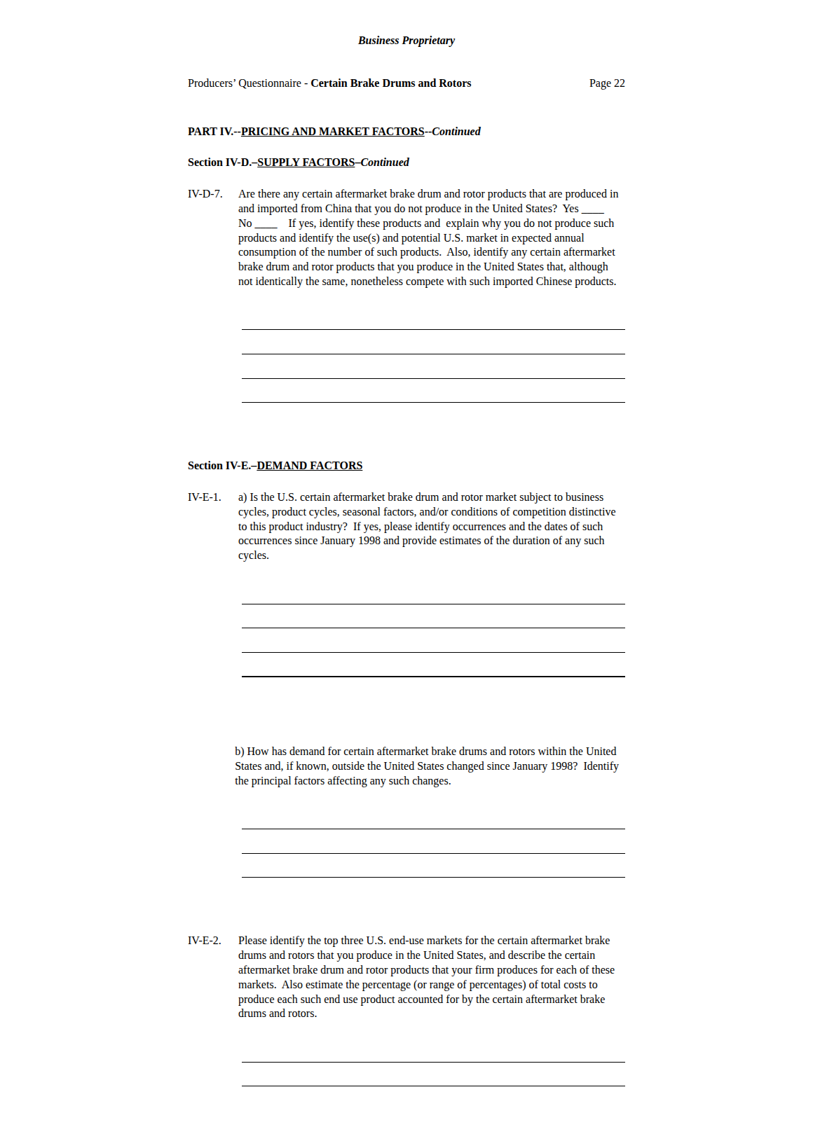Business Proprietary
Producers’ Questionnaire - Certain Brake Drums and Rotors
Page 22
PART IV.--PRICING AND MARKET FACTORS--Continued
Section IV-D.–SUPPLY FACTORS–Continued
IV-D-7.
Are there any certain aftermarket brake drum and rotor products that are produced in and imported from China that you do not produce in the United States? Yes ____ No ____ If yes, identify these products and explain why you do not produce such products and identify the use(s) and potential U.S. market in expected annual consumption of the number of such products. Also, identify any certain aftermarket brake drum and rotor products that you produce in the United States that, although not identically the same, nonetheless compete with such imported Chinese products.
Section IV-E.–DEMAND FACTORS
IV-E-1.
a) Is the U.S. certain aftermarket brake drum and rotor market subject to business cycles, product cycles, seasonal factors, and/or conditions of competition distinctive to this product industry? If yes, please identify occurrences and the dates of such occurrences since January 1998 and provide estimates of the duration of any such cycles.
b) How has demand for certain aftermarket brake drums and rotors within the United States and, if known, outside the United States changed since January 1998? Identify the principal factors affecting any such changes.
IV-E-2.
Please identify the top three U.S. end-use markets for the certain aftermarket brake drums and rotors that you produce in the United States, and describe the certain aftermarket brake drum and rotor products that your firm produces for each of these markets. Also estimate the percentage (or range of percentages) of total costs to produce each such end use product accounted for by the certain aftermarket brake drums and rotors.